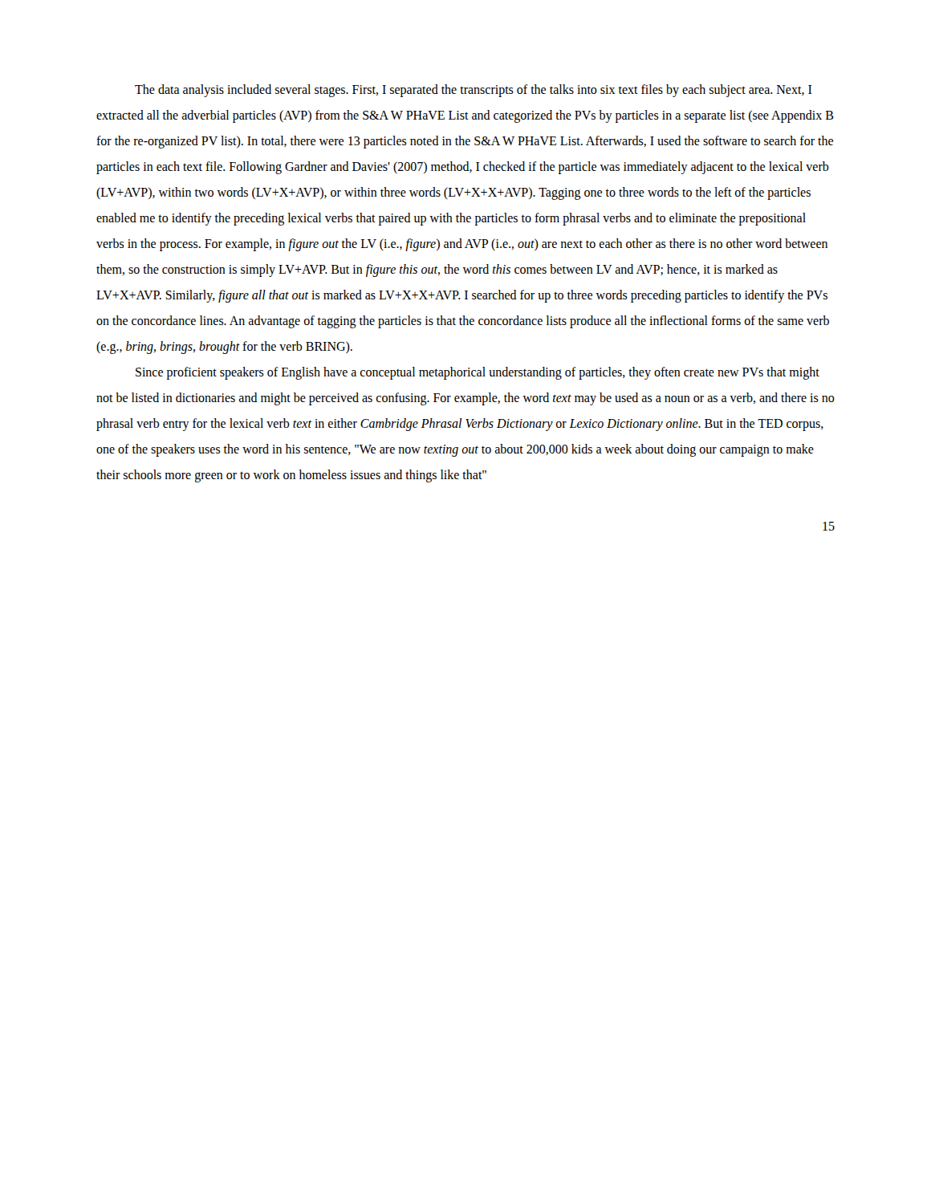The data analysis included several stages. First, I separated the transcripts of the talks into six text files by each subject area. Next, I extracted all the adverbial particles (AVP) from the S&A W PHaVE List and categorized the PVs by particles in a separate list (see Appendix B for the re-organized PV list). In total, there were 13 particles noted in the S&A W PHaVE List. Afterwards, I used the software to search for the particles in each text file. Following Gardner and Davies' (2007) method, I checked if the particle was immediately adjacent to the lexical verb (LV+AVP), within two words (LV+X+AVP), or within three words (LV+X+X+AVP). Tagging one to three words to the left of the particles enabled me to identify the preceding lexical verbs that paired up with the particles to form phrasal verbs and to eliminate the prepositional verbs in the process. For example, in figure out the LV (i.e., figure) and AVP (i.e., out) are next to each other as there is no other word between them, so the construction is simply LV+AVP. But in figure this out, the word this comes between LV and AVP; hence, it is marked as LV+X+AVP. Similarly, figure all that out is marked as LV+X+X+AVP. I searched for up to three words preceding particles to identify the PVs on the concordance lines. An advantage of tagging the particles is that the concordance lists produce all the inflectional forms of the same verb (e.g., bring, brings, brought for the verb BRING).
Since proficient speakers of English have a conceptual metaphorical understanding of particles, they often create new PVs that might not be listed in dictionaries and might be perceived as confusing. For example, the word text may be used as a noun or as a verb, and there is no phrasal verb entry for the lexical verb text in either Cambridge Phrasal Verbs Dictionary or Lexico Dictionary online. But in the TED corpus, one of the speakers uses the word in his sentence, "We are now texting out to about 200,000 kids a week about doing our campaign to make their schools more green or to work on homeless issues and things like that"
15